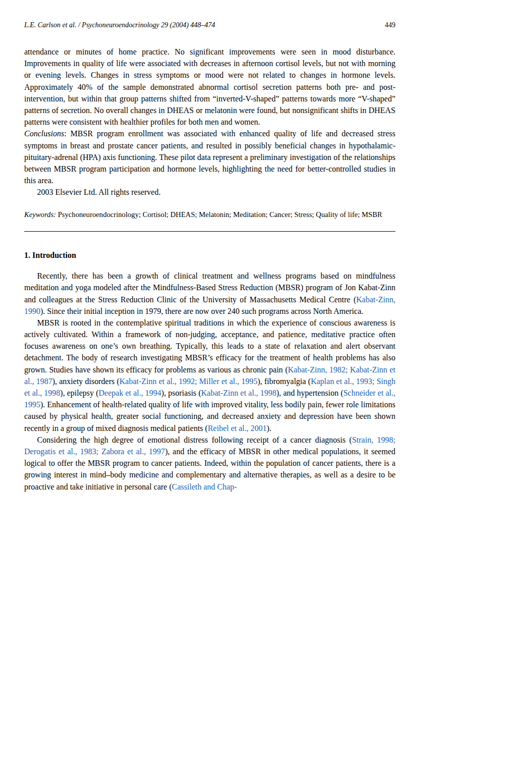L.E. Carlson et al. / Psychoneuroendocrinology 29 (2004) 448–474 449
attendance or minutes of home practice. No significant improvements were seen in mood disturbance. Improvements in quality of life were associated with decreases in afternoon cortisol levels, but not with morning or evening levels. Changes in stress symptoms or mood were not related to changes in hormone levels. Approximately 40% of the sample demonstrated abnormal cortisol secretion patterns both pre- and post-intervention, but within that group patterns shifted from “inverted-V-shaped” patterns towards more “V-shaped” patterns of secretion. No overall changes in DHEAS or melatonin were found, but nonsignificant shifts in DHEAS patterns were consistent with healthier profiles for both men and women.
Conclusions: MBSR program enrollment was associated with enhanced quality of life and decreased stress symptoms in breast and prostate cancer patients, and resulted in possibly beneficial changes in hypothalamic-pituitary-adrenal (HPA) axis functioning. These pilot data represent a preliminary investigation of the relationships between MBSR program participation and hormone levels, highlighting the need for better-controlled studies in this area.
2003 Elsevier Ltd. All rights reserved.
Keywords: Psychoneuroendocrinology; Cortisol; DHEAS; Melatonin; Meditation; Cancer; Stress; Quality of life; MSBR
1. Introduction
Recently, there has been a growth of clinical treatment and wellness programs based on mindfulness meditation and yoga modeled after the Mindfulness-Based Stress Reduction (MBSR) program of Jon Kabat-Zinn and colleagues at the Stress Reduction Clinic of the University of Massachusetts Medical Centre (Kabat-Zinn, 1990). Since their initial inception in 1979, there are now over 240 such programs across North America.
MBSR is rooted in the contemplative spiritual traditions in which the experience of conscious awareness is actively cultivated. Within a framework of non-judging, acceptance, and patience, meditative practice often focuses awareness on one’s own breathing. Typically, this leads to a state of relaxation and alert observant detachment. The body of research investigating MBSR’s efficacy for the treatment of health problems has also grown. Studies have shown its efficacy for problems as various as chronic pain (Kabat-Zinn, 1982; Kabat-Zinn et al., 1987), anxiety disorders (Kabat-Zinn et al., 1992; Miller et al., 1995), fibromyalgia (Kaplan et al., 1993; Singh et al., 1998), epilepsy (Deepak et al., 1994), psoriasis (Kabat-Zinn et al., 1998), and hypertension (Schneider et al., 1995). Enhancement of health-related quality of life with improved vitality, less bodily pain, fewer role limitations caused by physical health, greater social functioning, and decreased anxiety and depression have been shown recently in a group of mixed diagnosis medical patients (Reibel et al., 2001).
Considering the high degree of emotional distress following receipt of a cancer diagnosis (Strain, 1998; Derogatis et al., 1983; Zabora et al., 1997), and the efficacy of MBSR in other medical populations, it seemed logical to offer the MBSR program to cancer patients. Indeed, within the population of cancer patients, there is a growing interest in mind–body medicine and complementary and alternative therapies, as well as a desire to be proactive and take initiative in personal care (Cassileth and Chap-